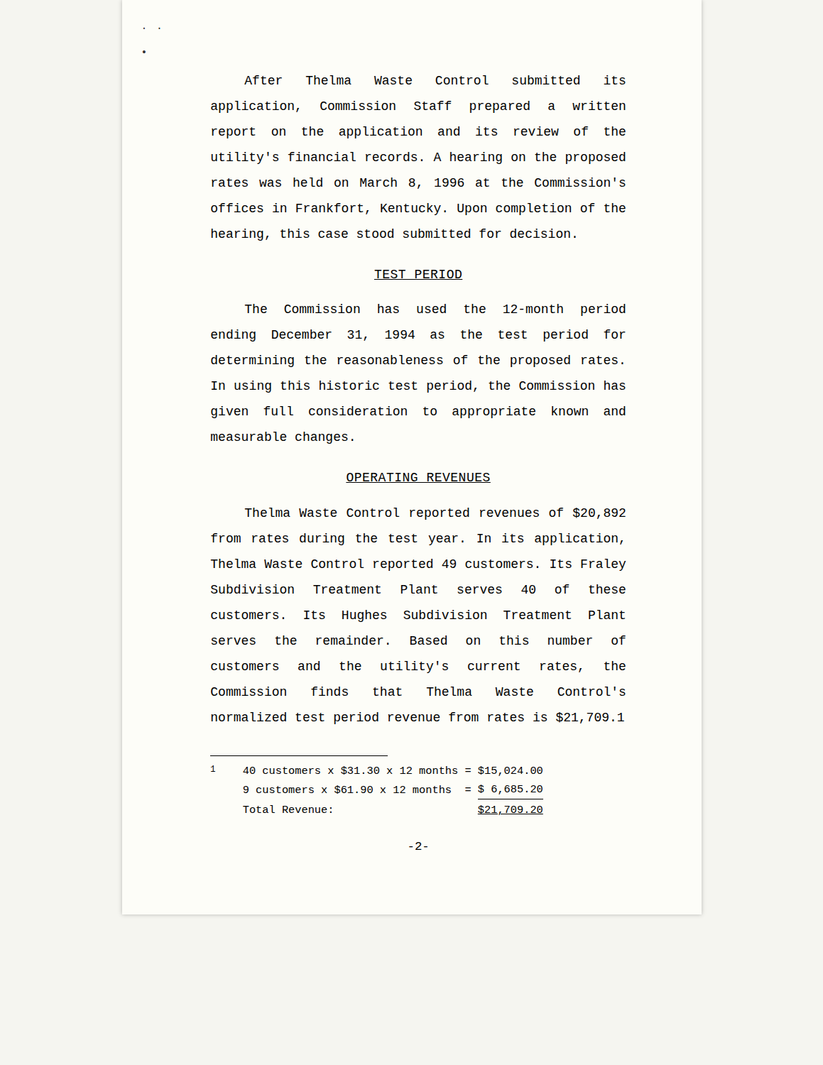. .
•
After Thelma Waste Control submitted its application, Commission Staff prepared a written report on the application and its review of the utility's financial records. A hearing on the proposed rates was held on March 8, 1996 at the Commission's offices in Frankfort, Kentucky. Upon completion of the hearing, this case stood submitted for decision.
TEST PERIOD
The Commission has used the 12-month period ending December 31, 1994 as the test period for determining the reasonableness of the proposed rates. In using this historic test period, the Commission has given full consideration to appropriate known and measurable changes.
OPERATING REVENUES
Thelma Waste Control reported revenues of $20,892 from rates during the test year. In its application, Thelma Waste Control reported 49 customers. Its Fraley Subdivision Treatment Plant serves 40 of these customers. Its Hughes Subdivision Treatment Plant serves the remainder. Based on this number of customers and the utility's current rates, the Commission finds that Thelma Waste Control's normalized test period revenue from rates is $21,709.1
1
| 40 customers x $31.30 x 12 months | = | $15,024.00 |
| 9 customers x $61.90 x 12 months | = | $ 6,685.20 |
| Total Revenue: | | $21,709.20 |
-2-